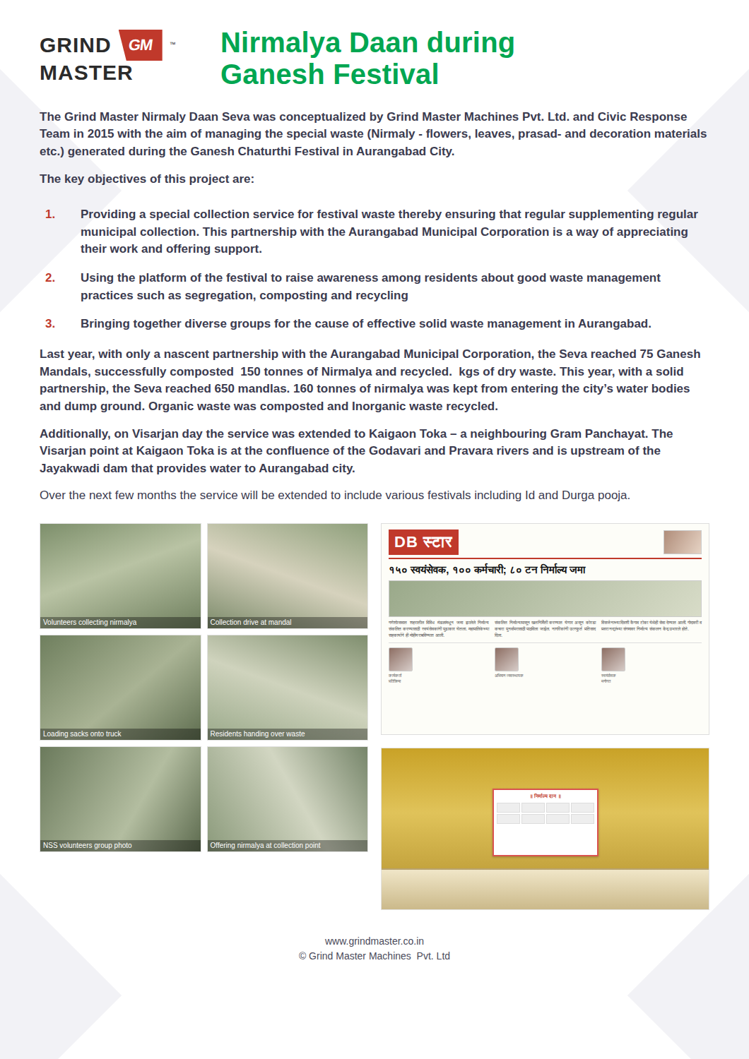GRIND
GM
™
MASTER
Nirmalya Daan during
Ganesh Festival
The Grind Master Nirmaly Daan Seva was conceptualized by Grind Master Machines Pvt. Ltd. and Civic Response Team in 2015 with the aim of managing the special waste (Nirmaly - flowers, leaves, prasad- and decoration materials etc.) generated during the Ganesh Chaturthi Festival in Aurangabad City.
The key objectives of this project are:
Providing a special collection service for festival waste thereby ensuring that regular supplementing regular municipal collection. This partnership with the Aurangabad Municipal Corporation is a way of appreciating their work and offering support.
Using the platform of the festival to raise awareness among residents about good waste management practices such as segregation, composting and recycling
Bringing together diverse groups for the cause of effective solid waste management in Aurangabad.
Last year, with only a nascent partnership with the Aurangabad Municipal Corporation, the Seva reached 75 Ganesh Mandals, successfully composted 150 tonnes of Nirmalya and recycled. kgs of dry waste. This year, with a solid partnership, the Seva reached 650 mandlas. 160 tonnes of nirmalya was kept from entering the city’s water bodies and dump ground. Organic waste was composted and Inorganic waste recycled.
Additionally, on Visarjan day the service was extended to Kaigaon Toka – a neighbouring Gram Panchayat. The Visarjan point at Kaigaon Toka is at the confluence of the Godavari and Pravara rivers and is upstream of the Jayakwadi dam that provides water to Aurangabad city.
Over the next few months the service will be extended to include various festivals including Id and Durga pooja.
DB स्टार
१५० स्वयंसेवक, १०० कर्मचारी; ८० टन निर्माल्य जमा
गणेशोत्सवात शहरातील विविध मंडळांमधून जमा झालेले निर्माल्य संकलित करण्यासाठी स्वयंसेवकांनी पुढाकार घेतला. महापालिकेच्या सहकार्याने ही मोहीम राबविण्यात आली.
संकलित निर्माल्यापासून खतनिर्मिती करण्यात येणार असून कोरडा कचरा पुनर्वापरासाठी पाठविला जाईल. नागरिकांनी उत्स्फूर्त प्रतिसाद दिला.
विसर्जनाच्या दिवशी कैगाव टोका येथेही सेवा देण्यात आली. गोदावरी व प्रवरा नद्यांच्या संगमावर निर्माल्य संकलन केंद्र उभारले होते.
कार्यकर्ता
प्रतिक्रिया
अभियान व्यवस्थापक
स्वयंसेवक
मनोगत
॥ निर्माल्य दान ॥
www.grindmaster.co.in
© Grind Master Machines Pvt. Ltd